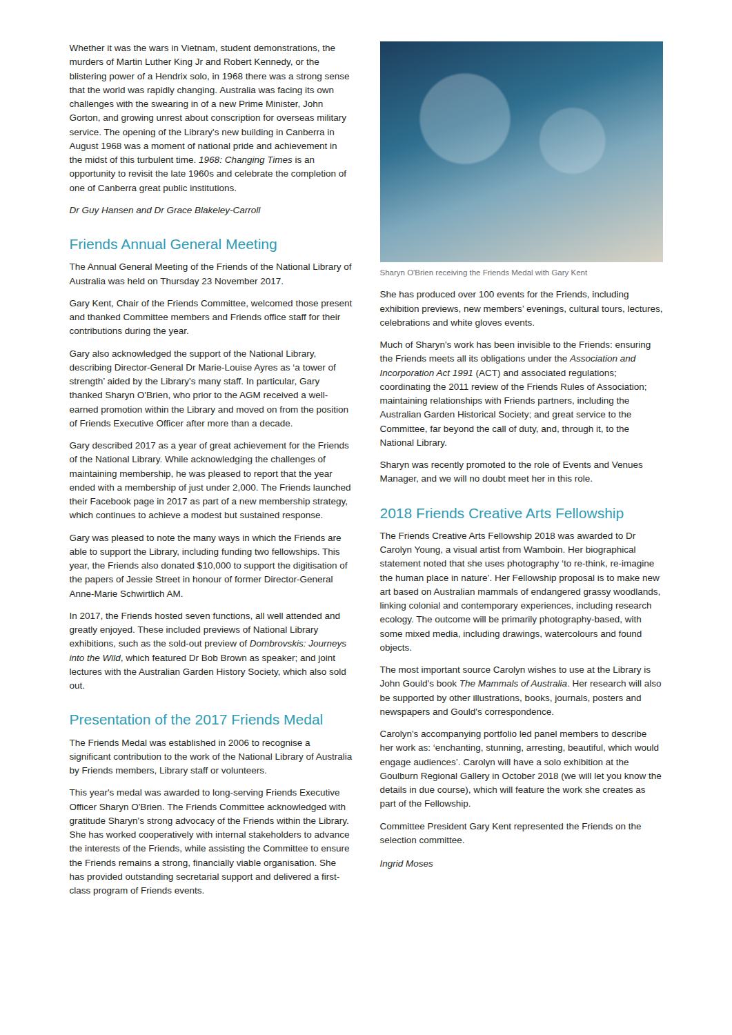Whether it was the wars in Vietnam, student demonstrations, the murders of Martin Luther King Jr and Robert Kennedy, or the blistering power of a Hendrix solo, in 1968 there was a strong sense that the world was rapidly changing. Australia was facing its own challenges with the swearing in of a new Prime Minister, John Gorton, and growing unrest about conscription for overseas military service. The opening of the Library's new building in Canberra in August 1968 was a moment of national pride and achievement in the midst of this turbulent time. 1968: Changing Times is an opportunity to revisit the late 1960s and celebrate the completion of one of Canberra great public institutions.
Dr Guy Hansen and Dr Grace Blakeley-Carroll
Friends Annual General Meeting
The Annual General Meeting of the Friends of the National Library of Australia was held on Thursday 23 November 2017.
Gary Kent, Chair of the Friends Committee, welcomed those present and thanked Committee members and Friends office staff for their contributions during the year.
Gary also acknowledged the support of the National Library, describing Director-General Dr Marie-Louise Ayres as ‘a tower of strength’ aided by the Library's many staff. In particular, Gary thanked Sharyn O'Brien, who prior to the AGM received a well-earned promotion within the Library and moved on from the position of Friends Executive Officer after more than a decade.
Gary described 2017 as a year of great achievement for the Friends of the National Library. While acknowledging the challenges of maintaining membership, he was pleased to report that the year ended with a membership of just under 2,000. The Friends launched their Facebook page in 2017 as part of a new membership strategy, which continues to achieve a modest but sustained response.
Gary was pleased to note the many ways in which the Friends are able to support the Library, including funding two fellowships. This year, the Friends also donated $10,000 to support the digitisation of the papers of Jessie Street in honour of former Director-General Anne-Marie Schwirtlich AM.
In 2017, the Friends hosted seven functions, all well attended and greatly enjoyed. These included previews of National Library exhibitions, such as the sold-out preview of Dombrovskis: Journeys into the Wild, which featured Dr Bob Brown as speaker; and joint lectures with the Australian Garden History Society, which also sold out.
Presentation of the 2017 Friends Medal
The Friends Medal was established in 2006 to recognise a significant contribution to the work of the National Library of Australia by Friends members, Library staff or volunteers.
This year's medal was awarded to long-serving Friends Executive Officer Sharyn O'Brien. The Friends Committee acknowledged with gratitude Sharyn's strong advocacy of the Friends within the Library. She has worked cooperatively with internal stakeholders to advance the interests of the Friends, while assisting the Committee to ensure the Friends remains a strong, financially viable organisation. She has provided outstanding secretarial support and delivered a first-class program of Friends events.
Sharyn O'Brien receiving the Friends Medal with Gary Kent
She has produced over 100 events for the Friends, including exhibition previews, new members’ evenings, cultural tours, lectures, celebrations and white gloves events.
Much of Sharyn's work has been invisible to the Friends: ensuring the Friends meets all its obligations under the Association and Incorporation Act 1991 (ACT) and associated regulations; coordinating the 2011 review of the Friends Rules of Association; maintaining relationships with Friends partners, including the Australian Garden Historical Society; and great service to the Committee, far beyond the call of duty, and, through it, to the National Library.
Sharyn was recently promoted to the role of Events and Venues Manager, and we will no doubt meet her in this role.
2018 Friends Creative Arts Fellowship
The Friends Creative Arts Fellowship 2018 was awarded to Dr Carolyn Young, a visual artist from Wamboin. Her biographical statement noted that she uses photography ‘to re-think, re-imagine the human place in nature’. Her Fellowship proposal is to make new art based on Australian mammals of endangered grassy woodlands, linking colonial and contemporary experiences, including research ecology. The outcome will be primarily photography-based, with some mixed media, including drawings, watercolours and found objects.
The most important source Carolyn wishes to use at the Library is John Gould's book The Mammals of Australia. Her research will also be supported by other illustrations, books, journals, posters and newspapers and Gould's correspondence.
Carolyn's accompanying portfolio led panel members to describe her work as: ‘enchanting, stunning, arresting, beautiful, which would engage audiences’. Carolyn will have a solo exhibition at the Goulburn Regional Gallery in October 2018 (we will let you know the details in due course), which will feature the work she creates as part of the Fellowship.
Committee President Gary Kent represented the Friends on the selection committee.
Ingrid Moses